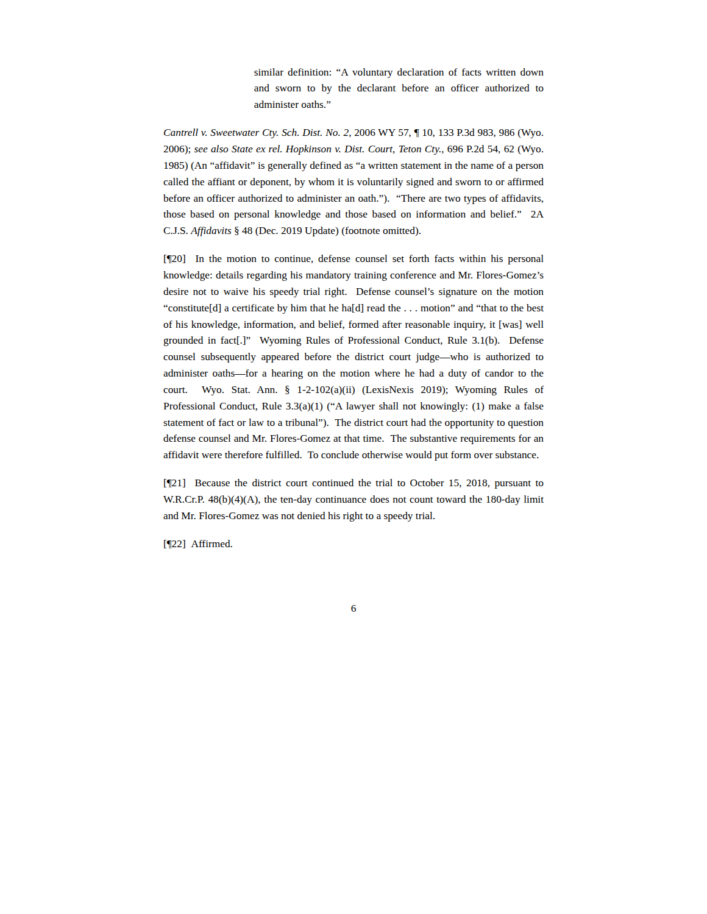similar definition: “A voluntary declaration of facts written down and sworn to by the declarant before an officer authorized to administer oaths.”
Cantrell v. Sweetwater Cty. Sch. Dist. No. 2, 2006 WY 57, ¶ 10, 133 P.3d 983, 986 (Wyo. 2006); see also State ex rel. Hopkinson v. Dist. Court, Teton Cty., 696 P.2d 54, 62 (Wyo. 1985) (An “affidavit” is generally defined as “a written statement in the name of a person called the affiant or deponent, by whom it is voluntarily signed and sworn to or affirmed before an officer authorized to administer an oath.”). “There are two types of affidavits, those based on personal knowledge and those based on information and belief.” 2A C.J.S. Affidavits § 48 (Dec. 2019 Update) (footnote omitted).
[¶20] In the motion to continue, defense counsel set forth facts within his personal knowledge: details regarding his mandatory training conference and Mr. Flores-Gomez’s desire not to waive his speedy trial right. Defense counsel’s signature on the motion “constitute[d] a certificate by him that he ha[d] read the . . . motion” and “that to the best of his knowledge, information, and belief, formed after reasonable inquiry, it [was] well grounded in fact[.]” Wyoming Rules of Professional Conduct, Rule 3.1(b). Defense counsel subsequently appeared before the district court judge—who is authorized to administer oaths—for a hearing on the motion where he had a duty of candor to the court. Wyo. Stat. Ann. § 1-2-102(a)(ii) (LexisNexis 2019); Wyoming Rules of Professional Conduct, Rule 3.3(a)(1) (“A lawyer shall not knowingly: (1) make a false statement of fact or law to a tribunal”). The district court had the opportunity to question defense counsel and Mr. Flores-Gomez at that time. The substantive requirements for an affidavit were therefore fulfilled. To conclude otherwise would put form over substance.
[¶21] Because the district court continued the trial to October 15, 2018, pursuant to W.R.Cr.P. 48(b)(4)(A), the ten-day continuance does not count toward the 180-day limit and Mr. Flores-Gomez was not denied his right to a speedy trial.
[¶22] Affirmed.
6